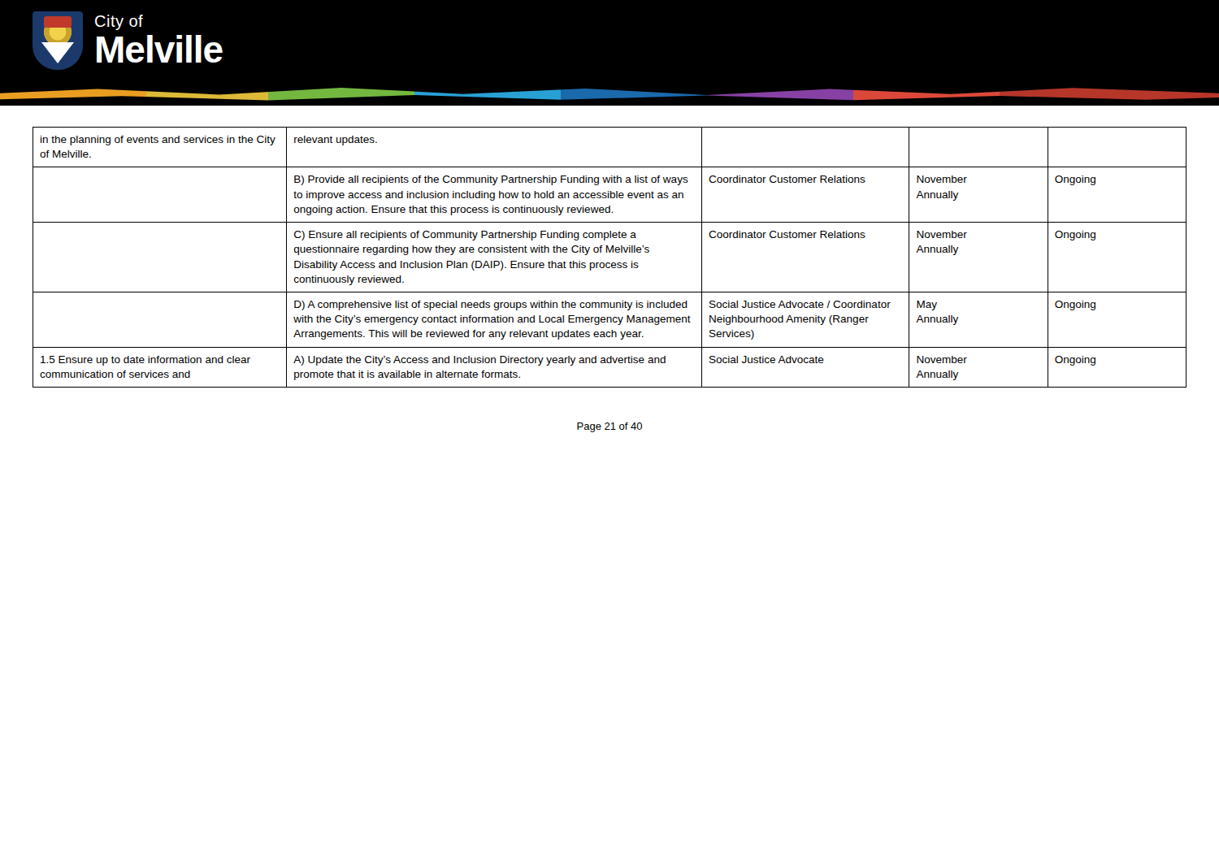City of
Melville
| in the planning of events and services in the City of Melville. | relevant updates. | | | |
| | B) Provide all recipients of the Community Partnership Funding with a list of ways to improve access and inclusion including how to hold an accessible event as an ongoing action. Ensure that this process is continuously reviewed. | Coordinator Customer Relations | November Annually | Ongoing |
| | C) Ensure all recipients of Community Partnership Funding complete a questionnaire regarding how they are consistent with the City of Melville’s Disability Access and Inclusion Plan (DAIP). Ensure that this process is continuously reviewed. | Coordinator Customer Relations | November Annually | Ongoing |
| | D) A comprehensive list of special needs groups within the community is included with the City’s emergency contact information and Local Emergency Management Arrangements. This will be reviewed for any relevant updates each year. | Social Justice Advocate / Coordinator Neighbourhood Amenity (Ranger Services) | May Annually | Ongoing |
| 1.5 Ensure up to date information and clear communication of services and | A) Update the City’s Access and Inclusion Directory yearly and advertise and promote that it is available in alternate formats. | Social Justice Advocate | November Annually | Ongoing |
Page 21 of 40